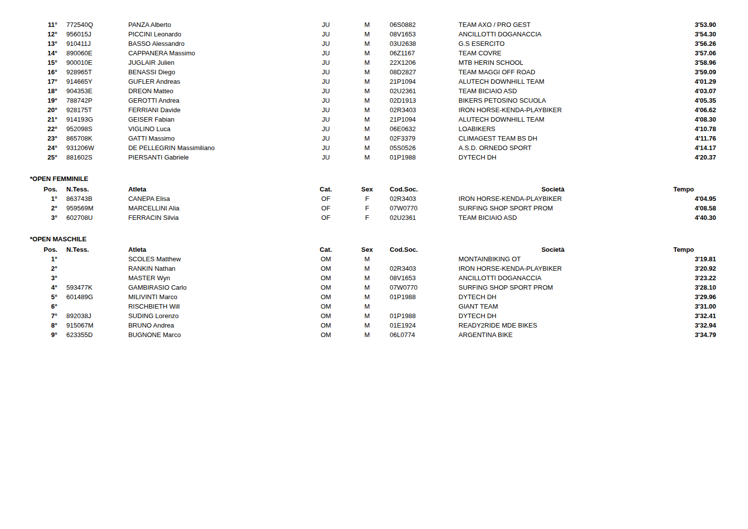| 11° | 772540Q | PANZA Alberto | JU | M | 06S0882 | TEAM AXO / PRO GEST | 3'53.90 |
| 12° | 956015J | PICCINI Leonardo | JU | M | 08V1653 | ANCILLOTTI DOGANACCIA | 3'54.30 |
| 13° | 910411J | BASSO Alessandro | JU | M | 03U2638 | G.S ESERCITO | 3'56.26 |
| 14° | 890060E | CAPPANERA Massimo | JU | M | 06Z1167 | TEAM COVRE | 3'57.06 |
| 15° | 900010E | JUGLAIR Julien | JU | M | 22X1206 | MTB HERIN SCHOOL | 3'58.96 |
| 16° | 928965T | BENASSI Diego | JU | M | 08D2827 | TEAM MAGGI OFF ROAD | 3'59.09 |
| 17° | 914665Y | GUFLER Andreas | JU | M | 21P1094 | ALUTECH DOWNHILL TEAM | 4'01.29 |
| 18° | 904353E | DREON Matteo | JU | M | 02U2361 | TEAM BICIAIO ASD | 4'03.07 |
| 19° | 788742P | GEROTTI Andrea | JU | M | 02D1913 | BIKERS PETOSINO SCUOLA | 4'05.35 |
| 20° | 928175T | FERRIANI Davide | JU | M | 02R3403 | IRON HORSE-KENDA-PLAYBIKER | 4'06.62 |
| 21° | 914193G | GEISER Fabian | JU | M | 21P1094 | ALUTECH DOWNHILL TEAM | 4'08.30 |
| 22° | 952098S | VIGLINO Luca | JU | M | 06E0632 | LOABIKERS | 4'10.78 |
| 23° | 865708K | GATTI Massimo | JU | M | 02F3379 | CLIMAGEST TEAM BS DH | 4'11.76 |
| 24° | 931206W | DE PELLEGRIN Massimiliano | JU | M | 05S0526 | A.S.D. ORNEDO SPORT | 4'14.17 |
| 25° | 881602S | PIERSANTI Gabriele | JU | M | 01P1988 | DYTECH DH | 4'20.37 |
*OPEN FEMMINILE
| Pos. | N.Tess. | Atleta | Cat. | Sex | Cod.Soc. | Società | Tempo |
| 1° | 863743B | CANEPA Elisa | OF | F | 02R3403 | IRON HORSE-KENDA-PLAYBIKER | 4'04.95 |
| 2° | 959569M | MARCELLINI Alia | OF | F | 07W0770 | SURFING SHOP SPORT PROM | 4'08.58 |
| 3° | 602708U | FERRACIN Silvia | OF | F | 02U2361 | TEAM BICIAIO ASD | 4'40.30 |
*OPEN MASCHILE
| Pos. | N.Tess. | Atleta | Cat. | Sex | Cod.Soc. | Società | Tempo |
| 1° | | SCOLES Matthew | OM | M | | MONTAINBIKING OT | 3'19.81 |
| 2° | | RANKIN Nathan | OM | M | 02R3403 | IRON HORSE-KENDA-PLAYBIKER | 3'20.92 |
| 3° | | MASTER Wyn | OM | M | 08V1653 | ANCILLOTTI DOGANACCIA | 3'23.22 |
| 4° | 593477K | GAMBIRASIO Carlo | OM | M | 07W0770 | SURFING SHOP SPORT PROM | 3'28.10 |
| 5° | 601489G | MILIVINTI Marco | OM | M | 01P1988 | DYTECH DH | 3'29.96 |
| 6° | | RISCHBIETH Will | OM | M | | GIANT TEAM | 3'31.00 |
| 7° | 892038J | SUDING Lorenzo | OM | M | 01P1988 | DYTECH DH | 3'32.41 |
| 8° | 915067M | BRUNO Andrea | OM | M | 01E1924 | READY2RIDE MDE BIKES | 3'32.94 |
| 9° | 623355D | BUGNONE Marco | OM | M | 06L0774 | ARGENTINA BIKE | 3'34.79 |